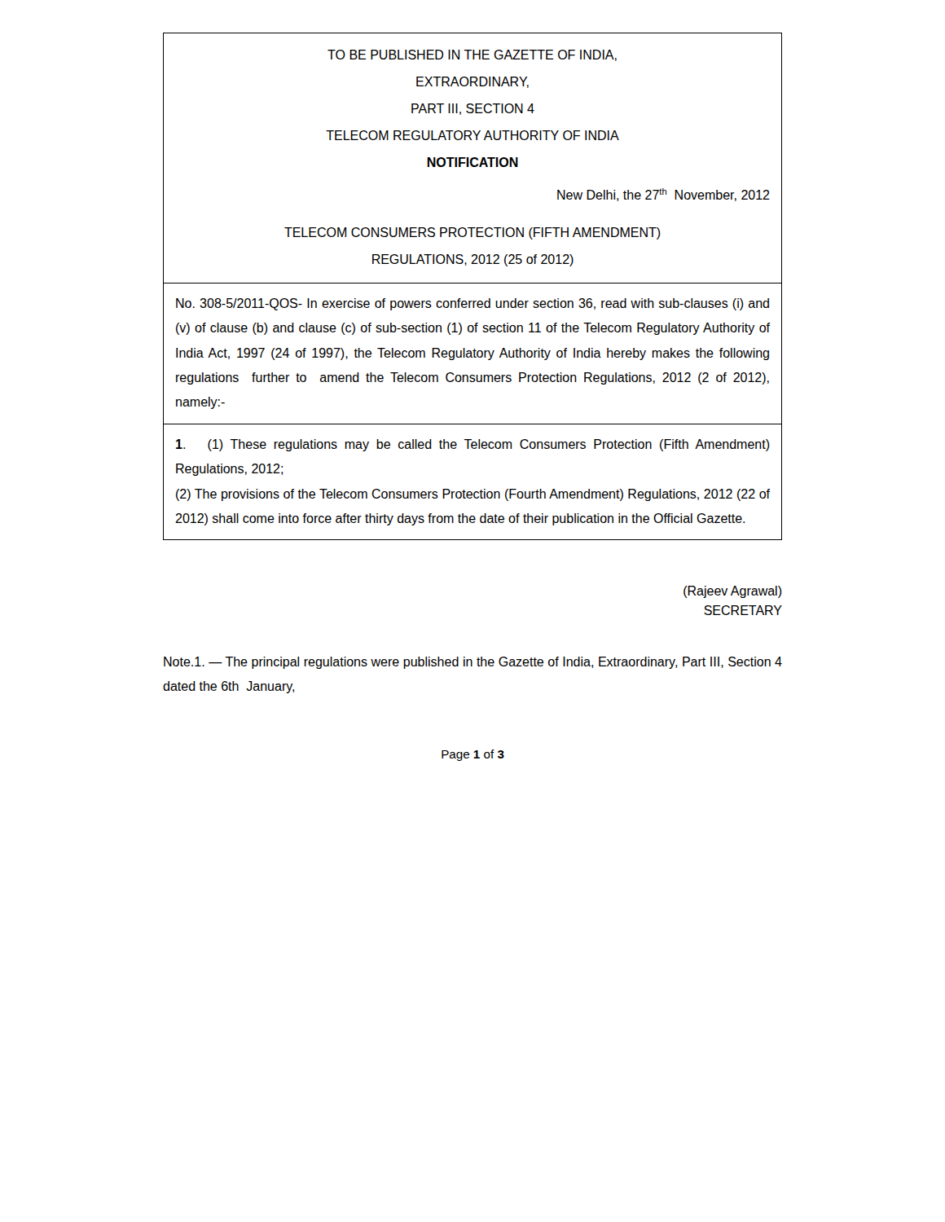| TO BE PUBLISHED IN THE GAZETTE OF INDIA, EXTRAORDINARY, PART III, SECTION 4 TELECOM REGULATORY AUTHORITY OF INDIA NOTIFICATION New Delhi, the 27 th November, 2012 TELECOM CONSUMERS PROTECTION (FIFTH AMENDMENT) REGULATIONS, 2012 (25 of 2012) |
| No. 308-5/2011-QOS- In exercise of powers conferred under section 36, read with sub-clauses (i) and (v) of clause (b) and clause (c) of sub-section (1) of section 11 of the Telecom Regulatory Authority of India Act, 1997 (24 of 1997), the Telecom Regulatory Authority of India hereby makes the following regulations further to amend the Telecom Consumers Protection Regulations, 2012 (2 of 2012), namely:- |
| 1 . (1) These regulations may be called the Telecom Consumers Protection (Fifth Amendment) Regulations, 2012; (2) The provisions of the Telecom Consumers Protection (Fourth Amendment) Regulations, 2012 (22 of 2012) shall come into force after thirty days from the date of their publication in the Official Gazette. |
(Rajeev Agrawal) SECRETARY
Note.1. — The principal regulations were published in the Gazette of India, Extraordinary, Part III, Section 4 dated the 6th January,
Page 1 of 3